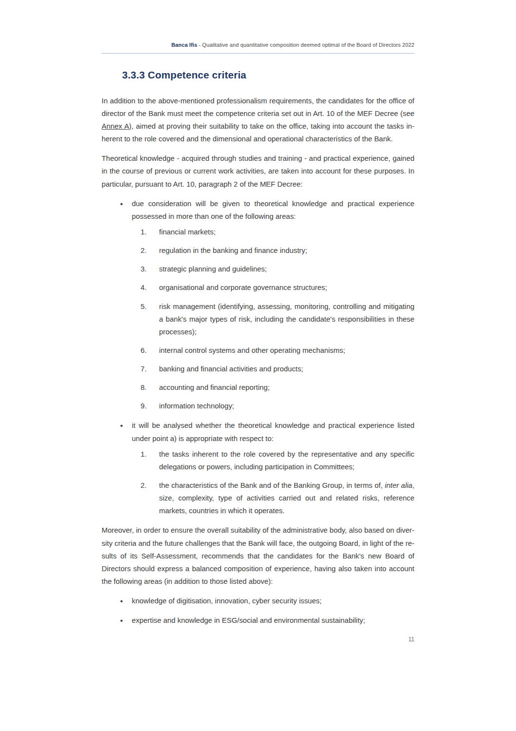Banca Ifis - Qualitative and quantitative composition deemed optimal of the Board of Directors 2022
3.3.3 Competence criteria
In addition to the above-mentioned professionalism requirements, the candidates for the office of director of the Bank must meet the competence criteria set out in Art. 10 of the MEF Decree (see Annex A), aimed at proving their suitability to take on the office, taking into account the tasks inherent to the role covered and the dimensional and operational characteristics of the Bank.
Theoretical knowledge - acquired through studies and training - and practical experience, gained in the course of previous or current work activities, are taken into account for these purposes. In particular, pursuant to Art. 10, paragraph 2 of the MEF Decree:
due consideration will be given to theoretical knowledge and practical experience possessed in more than one of the following areas:
financial markets;
regulation in the banking and finance industry;
strategic planning and guidelines;
organisational and corporate governance structures;
risk management (identifying, assessing, monitoring, controlling and mitigating a bank's major types of risk, including the candidate's responsibilities in these processes);
internal control systems and other operating mechanisms;
banking and financial activities and products;
accounting and financial reporting;
information technology;
it will be analysed whether the theoretical knowledge and practical experience listed under point a) is appropriate with respect to:
the tasks inherent to the role covered by the representative and any specific delegations or powers, including participation in Committees;
the characteristics of the Bank and of the Banking Group, in terms of, inter alia, size, complexity, type of activities carried out and related risks, reference markets, countries in which it operates.
Moreover, in order to ensure the overall suitability of the administrative body, also based on diversity criteria and the future challenges that the Bank will face, the outgoing Board, in light of the results of its Self-Assessment, recommends that the candidates for the Bank's new Board of Directors should express a balanced composition of experience, having also taken into account the following areas (in addition to those listed above):
knowledge of digitisation, innovation, cyber security issues;
expertise and knowledge in ESG/social and environmental sustainability;
11